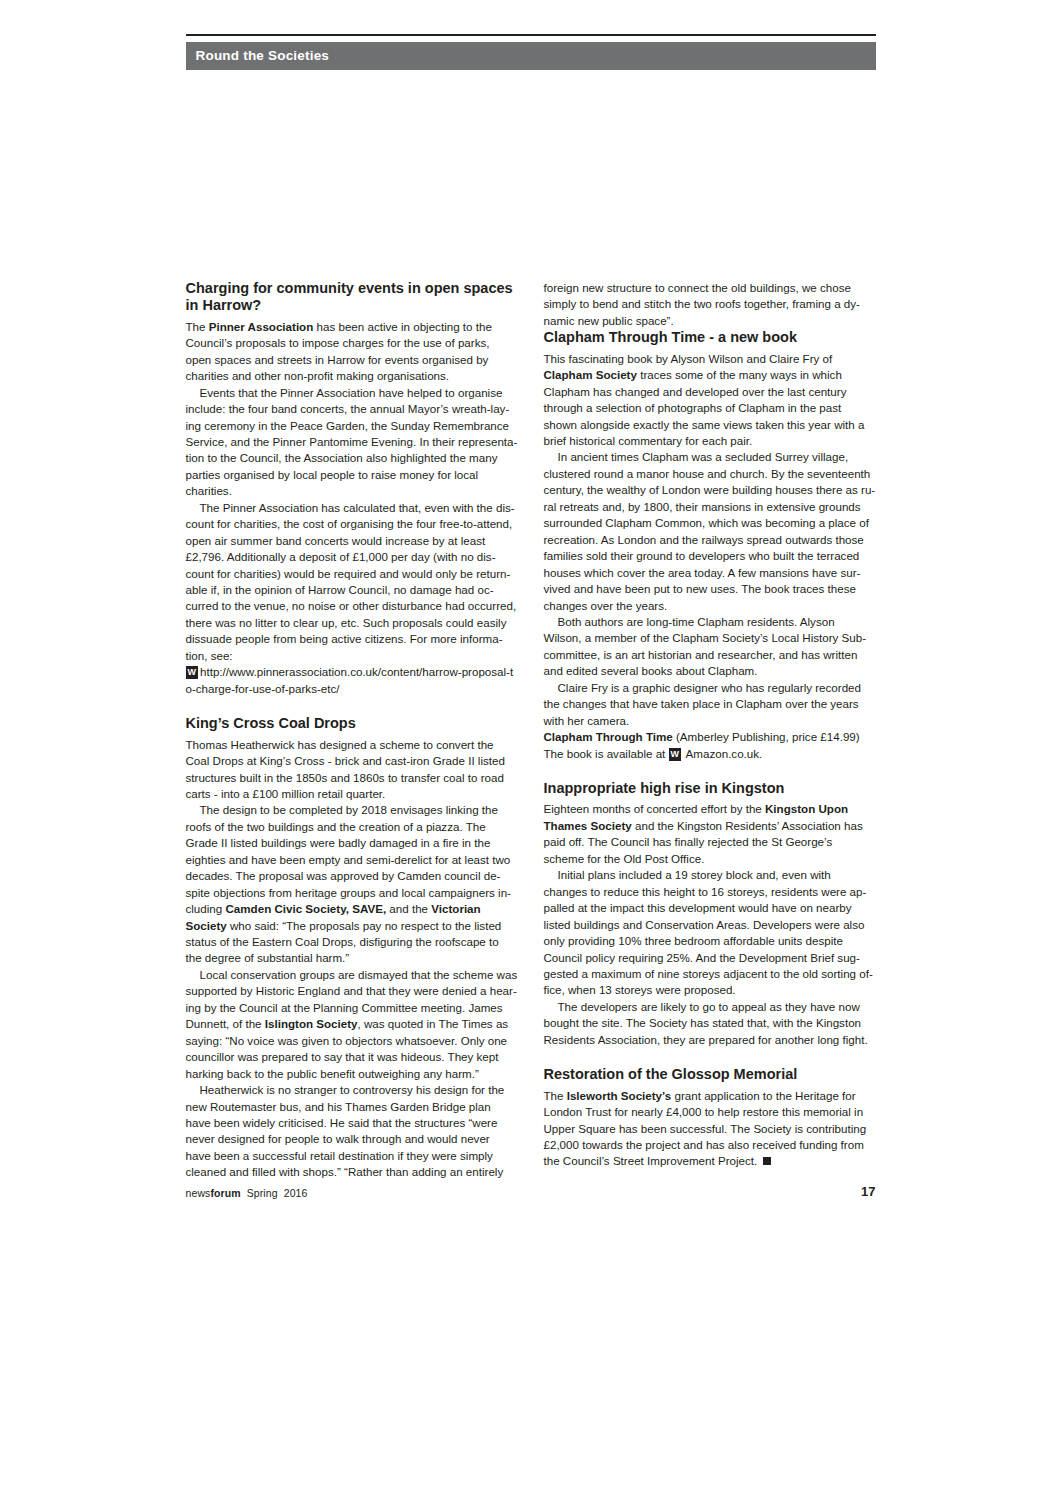Round the Societies
Charging for community events in open spaces in Harrow?
The Pinner Association has been active in objecting to the Council’s proposals to impose charges for the use of parks, open spaces and streets in Harrow for events organised by charities and other non-profit making organisations.
Events that the Pinner Association have helped to organise include: the four band concerts, the annual Mayor’s wreath-laying ceremony in the Peace Garden, the Sunday Remembrance Service, and the Pinner Pantomime Evening. In their representation to the Council, the Association also highlighted the many parties organised by local people to raise money for local charities.
The Pinner Association has calculated that, even with the discount for charities, the cost of organising the four free-to-attend, open air summer band concerts would increase by at least £2,796. Additionally a deposit of £1,000 per day (with no discount for charities) would be required and would only be returnable if, in the opinion of Harrow Council, no damage had occurred to the venue, no noise or other disturbance had occurred, there was no litter to clear up, etc. Such proposals could easily dissuade people from being active citizens. For more information, see:
Whttp://www.pinnerassociation.co.uk/content/harrow-proposal-to-charge-for-use-of-parks-etc/
King’s Cross Coal Drops
Thomas Heatherwick has designed a scheme to convert the Coal Drops at King’s Cross - brick and cast-iron Grade II listed structures built in the 1850s and 1860s to transfer coal to road carts - into a £100 million retail quarter.
The design to be completed by 2018 envisages linking the roofs of the two buildings and the creation of a piazza. The Grade II listed buildings were badly damaged in a fire in the eighties and have been empty and semi-derelict for at least two decades. The proposal was approved by Camden council despite objections from heritage groups and local campaigners including Camden Civic Society, SAVE, and the Victorian Society who said: “The proposals pay no respect to the listed status of the Eastern Coal Drops, disfiguring the roofscape to the degree of substantial harm.”
Local conservation groups are dismayed that the scheme was supported by Historic England and that they were denied a hearing by the Council at the Planning Committee meeting. James Dunnett, of the Islington Society, was quoted in The Times as saying: “No voice was given to objectors whatsoever. Only one councillor was prepared to say that it was hideous. They kept harking back to the public benefit outweighing any harm.”
Heatherwick is no stranger to controversy his design for the new Routemaster bus, and his Thames Garden Bridge plan have been widely criticised. He said that the structures “were never designed for people to walk through and would never have been a successful retail destination if they were simply cleaned and filled with shops.” “Rather than adding an entirely foreign new structure to connect the old buildings, we chose simply to bend and stitch the two roofs together, framing a dynamic new public space”.
Clapham Through Time - a new book
This fascinating book by Alyson Wilson and Claire Fry of Clapham Society traces some of the many ways in which Clapham has changed and developed over the last century through a selection of photographs of Clapham in the past shown alongside exactly the same views taken this year with a brief historical commentary for each pair.
In ancient times Clapham was a secluded Surrey village, clustered round a manor house and church. By the seventeenth century, the wealthy of London were building houses there as rural retreats and, by 1800, their mansions in extensive grounds surrounded Clapham Common, which was becoming a place of recreation. As London and the railways spread outwards those families sold their ground to developers who built the terraced houses which cover the area today. A few mansions have survived and have been put to new uses. The book traces these changes over the years.
Both authors are long-time Clapham residents. Alyson Wilson, a member of the Clapham Society’s Local History Sub-committee, is an art historian and researcher, and has written and edited several books about Clapham.
Claire Fry is a graphic designer who has regularly recorded the changes that have taken place in Clapham over the years with her camera.
Clapham Through Time (Amberley Publishing, price £14.99)
The book is available at W Amazon.co.uk.
Inappropriate high rise in Kingston
Eighteen months of concerted effort by the Kingston Upon Thames Society and the Kingston Residents’ Association has paid off. The Council has finally rejected the St George’s scheme for the Old Post Office.
Initial plans included a 19 storey block and, even with changes to reduce this height to 16 storeys, residents were appalled at the impact this development would have on nearby listed buildings and Conservation Areas. Developers were also only providing 10% three bedroom affordable units despite Council policy requiring 25%. And the Development Brief suggested a maximum of nine storeys adjacent to the old sorting office, when 13 storeys were proposed.
The developers are likely to go to appeal as they have now bought the site. The Society has stated that, with the Kingston Residents Association, they are prepared for another long fight.
Restoration of the Glossop Memorial
The Isleworth Society’s grant application to the Heritage for London Trust for nearly £4,000 to help restore this memorial in Upper Square has been successful. The Society is contributing £2,000 towards the project and has also received funding from the Council’s Street Improvement Project.
newsforum Spring 2016
17